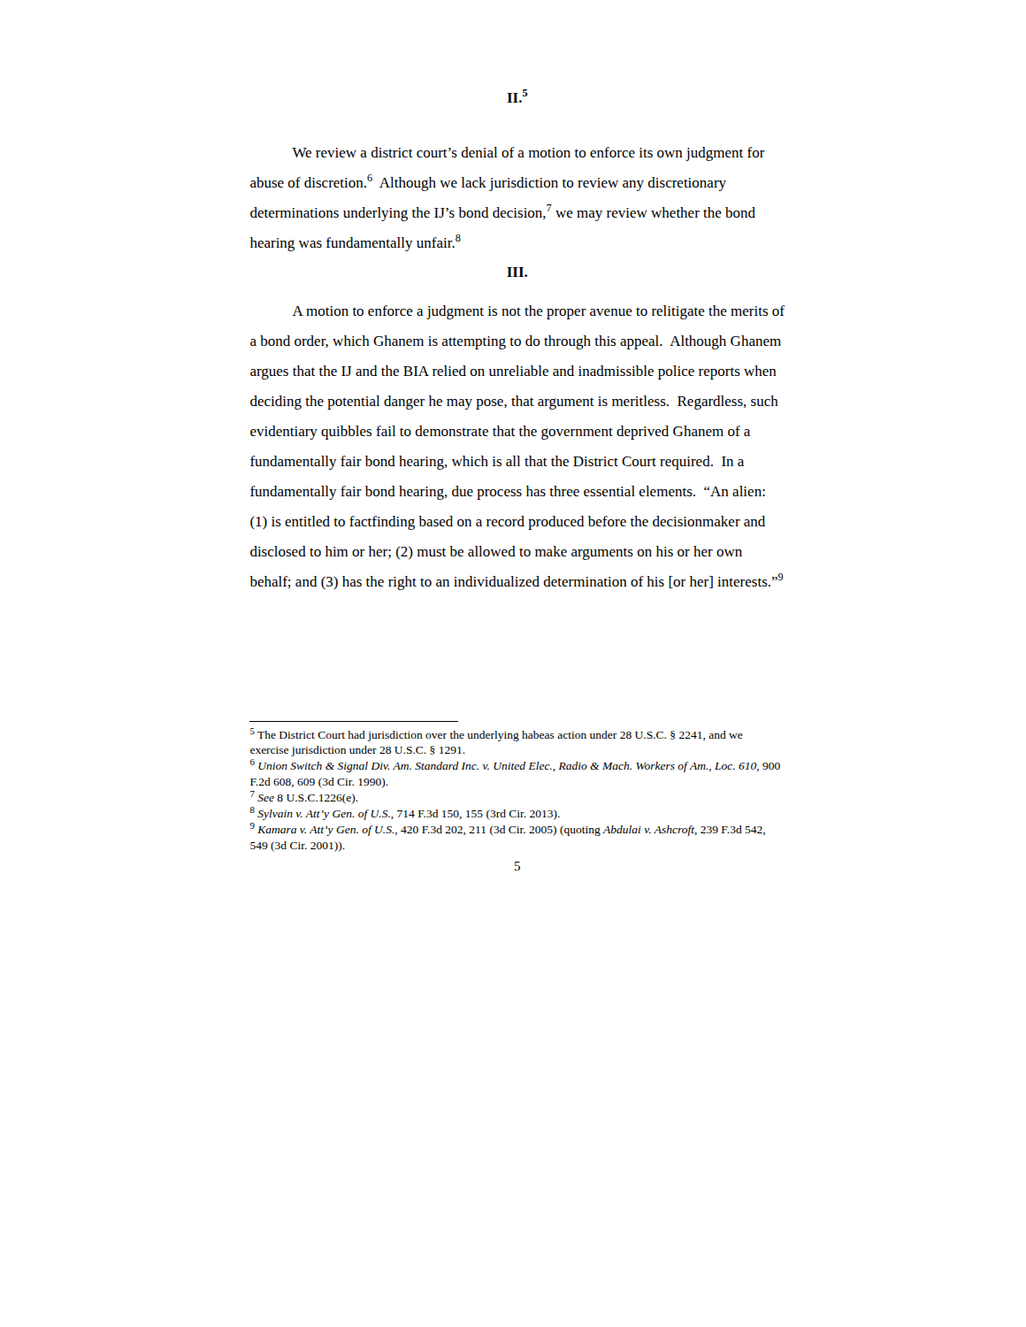II.5
We review a district court’s denial of a motion to enforce its own judgment for abuse of discretion.6 Although we lack jurisdiction to review any discretionary determinations underlying the IJ’s bond decision,7 we may review whether the bond hearing was fundamentally unfair.8
III.
A motion to enforce a judgment is not the proper avenue to relitigate the merits of a bond order, which Ghanem is attempting to do through this appeal. Although Ghanem argues that the IJ and the BIA relied on unreliable and inadmissible police reports when deciding the potential danger he may pose, that argument is meritless. Regardless, such evidentiary quibbles fail to demonstrate that the government deprived Ghanem of a fundamentally fair bond hearing, which is all that the District Court required. In a fundamentally fair bond hearing, due process has three essential elements. “An alien: (1) is entitled to factfinding based on a record produced before the decisionmaker and disclosed to him or her; (2) must be allowed to make arguments on his or her own behalf; and (3) has the right to an individualized determination of his [or her] interests.”9
5 The District Court had jurisdiction over the underlying habeas action under 28 U.S.C. § 2241, and we exercise jurisdiction under 28 U.S.C. § 1291.
6 Union Switch & Signal Div. Am. Standard Inc. v. United Elec., Radio & Mach. Workers of Am., Loc. 610, 900 F.2d 608, 609 (3d Cir. 1990).
7 See 8 U.S.C.1226(e).
8 Sylvain v. Att’y Gen. of U.S., 714 F.3d 150, 155 (3rd Cir. 2013).
9 Kamara v. Att’y Gen. of U.S., 420 F.3d 202, 211 (3d Cir. 2005) (quoting Abdulai v. Ashcroft, 239 F.3d 542, 549 (3d Cir. 2001)).
5